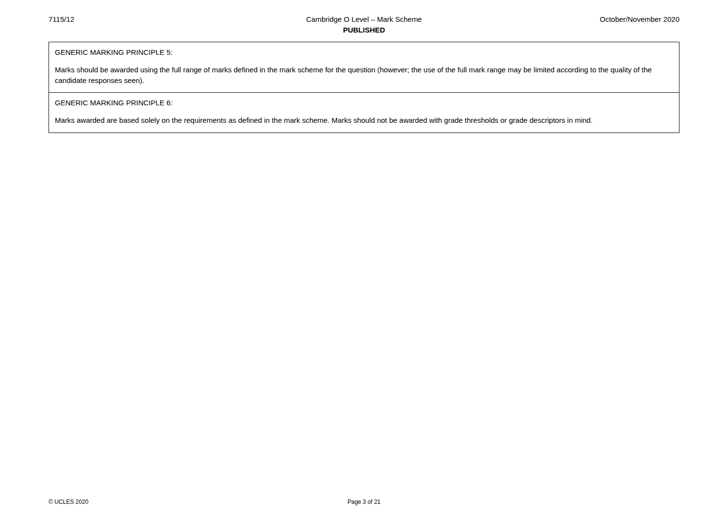7115/12
Cambridge O Level – Mark Scheme PUBLISHED
October/November 2020
GENERIC MARKING PRINCIPLE 5:
Marks should be awarded using the full range of marks defined in the mark scheme for the question (however; the use of the full mark range may be limited according to the quality of the candidate responses seen).
GENERIC MARKING PRINCIPLE 6:
Marks awarded are based solely on the requirements as defined in the mark scheme. Marks should not be awarded with grade thresholds or grade descriptors in mind.
© UCLES 2020
Page 3 of 21